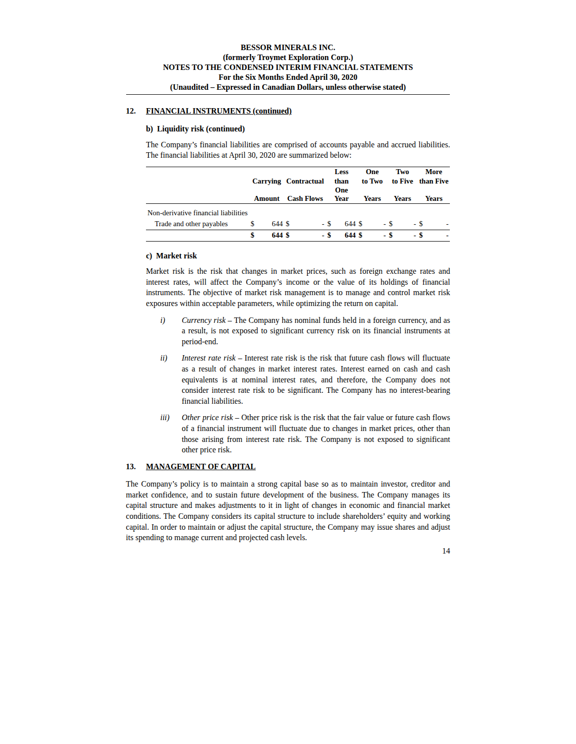BESSOR MINERALS INC.
(formerly Troymet Exploration Corp.)
NOTES TO THE CONDENSED INTERIM FINANCIAL STATEMENTS
For the Six Months Ended April 30, 2020
(Unaudited – Expressed in Canadian Dollars, unless otherwise stated)
12. FINANCIAL INSTRUMENTS (continued)
b) Liquidity risk (continued)
The Company’s financial liabilities are comprised of accounts payable and accrued liabilities. The financial liabilities at April 30, 2020 are summarized below:
| | | | Less | One | Two | More |
| --- | --- | --- | --- | --- | --- | --- |
| | Carrying | Contractual | than | to Two | to Five | than Five |
| | Amount | Cash Flows | One Year | Years | Years | Years |
| Non-derivative financial liabilities | |
| Trade and other payables | $ | 644 | $ | - | $ | 644 | $ | - | $ | - | $ | - |
| | $ | 644 | $ | - | $ | 644 | $ | - | $ | - | $ | - |
c) Market risk
Market risk is the risk that changes in market prices, such as foreign exchange rates and interest rates, will affect the Company’s income or the value of its holdings of financial instruments. The objective of market risk management is to manage and control market risk exposures within acceptable parameters, while optimizing the return on capital.
i) Currency risk – The Company has nominal funds held in a foreign currency, and as a result, is not exposed to significant currency risk on its financial instruments at period-end.
ii) Interest rate risk – Interest rate risk is the risk that future cash flows will fluctuate as a result of changes in market interest rates. Interest earned on cash and cash equivalents is at nominal interest rates, and therefore, the Company does not consider interest rate risk to be significant. The Company has no interest-bearing financial liabilities.
iii) Other price risk – Other price risk is the risk that the fair value or future cash flows of a financial instrument will fluctuate due to changes in market prices, other than those arising from interest rate risk. The Company is not exposed to significant other price risk.
13. MANAGEMENT OF CAPITAL
The Company’s policy is to maintain a strong capital base so as to maintain investor, creditor and market confidence, and to sustain future development of the business. The Company manages its capital structure and makes adjustments to it in light of changes in economic and financial market conditions. The Company considers its capital structure to include shareholders’ equity and working capital. In order to maintain or adjust the capital structure, the Company may issue shares and adjust its spending to manage current and projected cash levels.
14